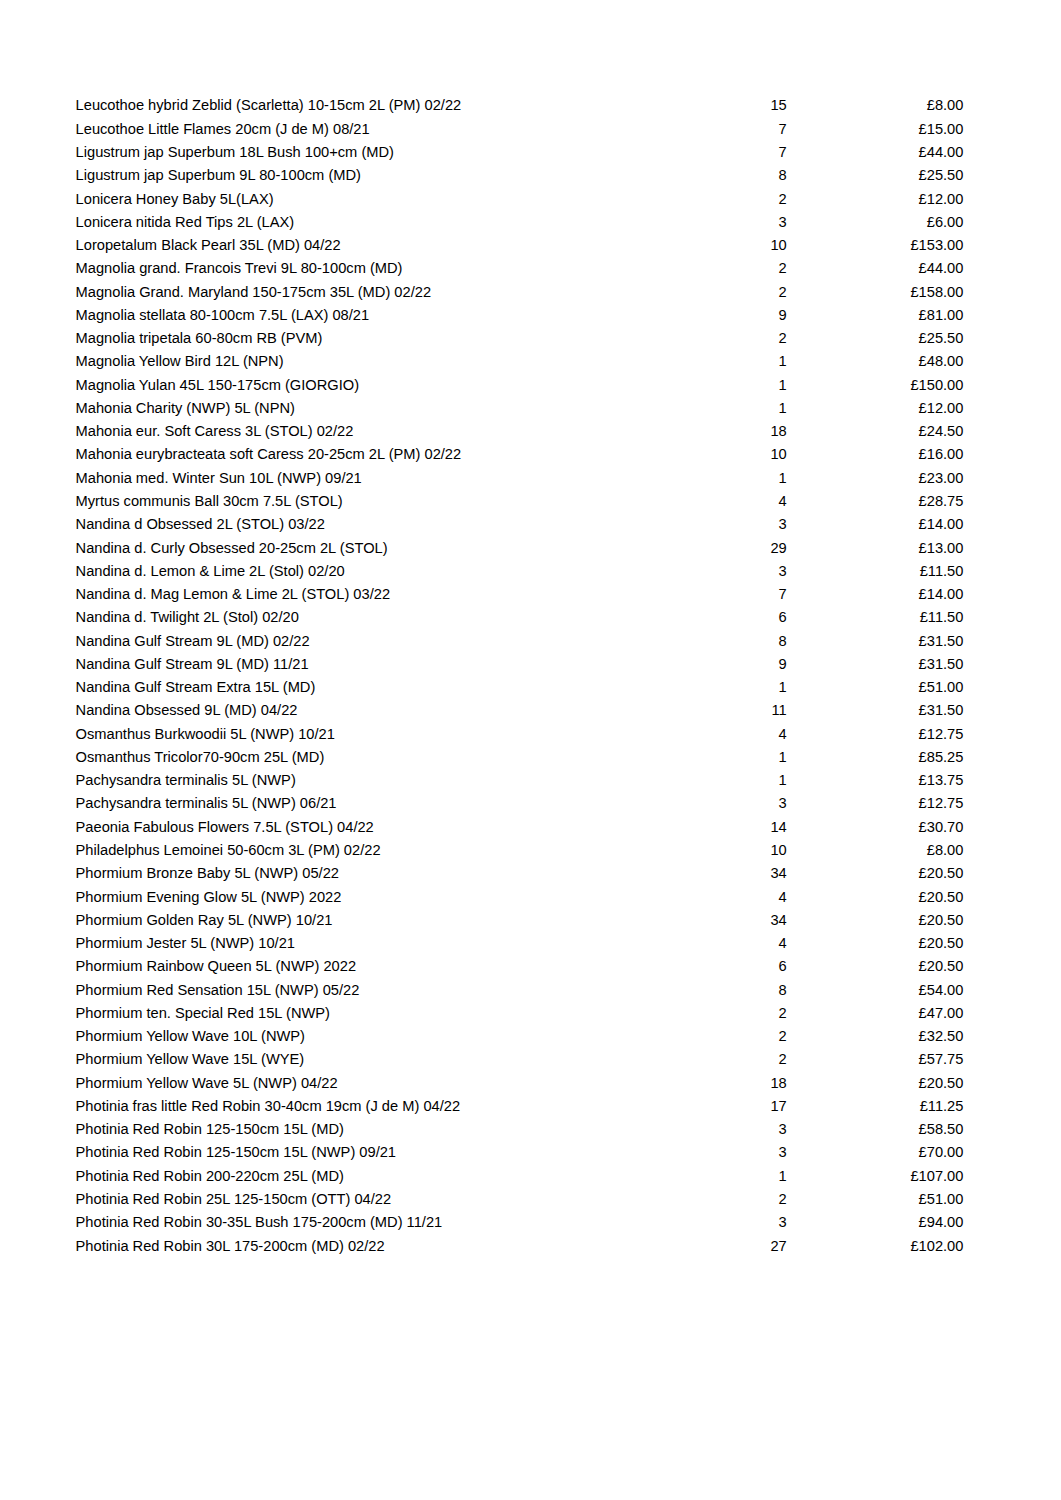| Leucothoe hybrid Zeblid (Scarletta) 10-15cm 2L (PM) 02/22 | 15 | £8.00 |
| Leucothoe Little Flames 20cm (J de M) 08/21 | 7 | £15.00 |
| Ligustrum jap Superbum 18L Bush 100+cm (MD) | 7 | £44.00 |
| Ligustrum jap Superbum 9L 80-100cm (MD) | 8 | £25.50 |
| Lonicera Honey Baby 5L(LAX) | 2 | £12.00 |
| Lonicera nitida Red Tips 2L (LAX) | 3 | £6.00 |
| Loropetalum Black Pearl 35L (MD) 04/22 | 10 | £153.00 |
| Magnolia grand. Francois Trevi 9L 80-100cm (MD) | 2 | £44.00 |
| Magnolia Grand. Maryland 150-175cm 35L (MD) 02/22 | 2 | £158.00 |
| Magnolia stellata 80-100cm 7.5L (LAX) 08/21 | 9 | £81.00 |
| Magnolia tripetala 60-80cm RB (PVM) | 2 | £25.50 |
| Magnolia Yellow Bird 12L (NPN) | 1 | £48.00 |
| Magnolia Yulan 45L 150-175cm (GIORGIO) | 1 | £150.00 |
| Mahonia Charity (NWP) 5L (NPN) | 1 | £12.00 |
| Mahonia eur. Soft Caress 3L (STOL) 02/22 | 18 | £24.50 |
| Mahonia eurybracteata soft Caress 20-25cm 2L (PM) 02/22 | 10 | £16.00 |
| Mahonia med. Winter Sun 10L (NWP) 09/21 | 1 | £23.00 |
| Myrtus communis Ball 30cm 7.5L (STOL) | 4 | £28.75 |
| Nandina d Obsessed 2L (STOL) 03/22 | 3 | £14.00 |
| Nandina d. Curly Obsessed 20-25cm 2L (STOL) | 29 | £13.00 |
| Nandina d. Lemon & Lime 2L (Stol) 02/20 | 3 | £11.50 |
| Nandina d. Mag Lemon & Lime 2L (STOL) 03/22 | 7 | £14.00 |
| Nandina d. Twilight 2L (Stol) 02/20 | 6 | £11.50 |
| Nandina Gulf Stream 9L (MD) 02/22 | 8 | £31.50 |
| Nandina Gulf Stream 9L (MD) 11/21 | 9 | £31.50 |
| Nandina Gulf Stream Extra 15L (MD) | 1 | £51.00 |
| Nandina Obsessed 9L (MD) 04/22 | 11 | £31.50 |
| Osmanthus Burkwoodii 5L (NWP) 10/21 | 4 | £12.75 |
| Osmanthus Tricolor70-90cm 25L (MD) | 1 | £85.25 |
| Pachysandra terminalis 5L (NWP) | 1 | £13.75 |
| Pachysandra terminalis 5L (NWP) 06/21 | 3 | £12.75 |
| Paeonia Fabulous Flowers 7.5L (STOL) 04/22 | 14 | £30.70 |
| Philadelphus Lemoinei 50-60cm 3L (PM) 02/22 | 10 | £8.00 |
| Phormium Bronze Baby 5L (NWP) 05/22 | 34 | £20.50 |
| Phormium Evening Glow 5L (NWP) 2022 | 4 | £20.50 |
| Phormium Golden Ray 5L (NWP) 10/21 | 34 | £20.50 |
| Phormium Jester 5L (NWP) 10/21 | 4 | £20.50 |
| Phormium Rainbow Queen 5L (NWP) 2022 | 6 | £20.50 |
| Phormium Red Sensation 15L (NWP) 05/22 | 8 | £54.00 |
| Phormium ten. Special Red 15L (NWP) | 2 | £47.00 |
| Phormium Yellow Wave 10L (NWP) | 2 | £32.50 |
| Phormium Yellow Wave 15L (WYE) | 2 | £57.75 |
| Phormium Yellow Wave 5L (NWP) 04/22 | 18 | £20.50 |
| Photinia fras little Red Robin 30-40cm 19cm (J de M) 04/22 | 17 | £11.25 |
| Photinia Red Robin 125-150cm 15L (MD) | 3 | £58.50 |
| Photinia Red Robin 125-150cm 15L (NWP) 09/21 | 3 | £70.00 |
| Photinia Red Robin 200-220cm 25L (MD) | 1 | £107.00 |
| Photinia Red Robin 25L 125-150cm (OTT) 04/22 | 2 | £51.00 |
| Photinia Red Robin 30-35L Bush 175-200cm (MD) 11/21 | 3 | £94.00 |
| Photinia Red Robin 30L 175-200cm (MD) 02/22 | 27 | £102.00 |